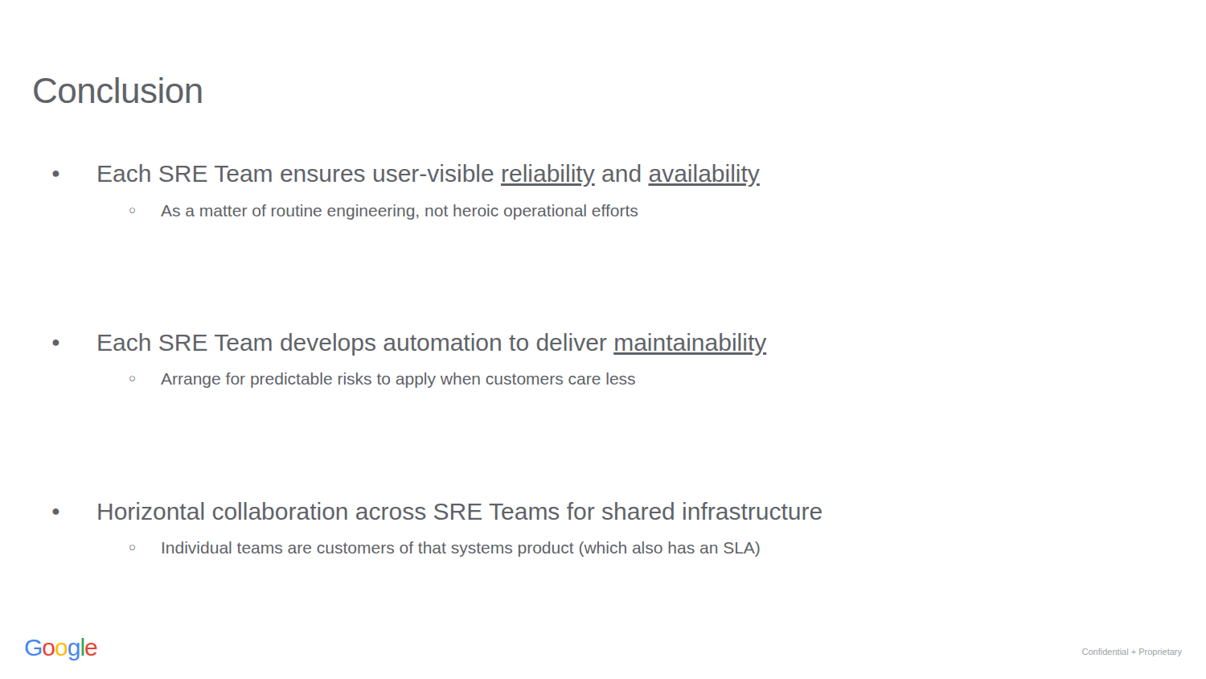Conclusion
Each SRE Team ensures user-visible reliability and availability
As a matter of routine engineering, not heroic operational efforts
Each SRE Team develops automation to deliver maintainability
Arrange for predictable risks to apply when customers care less
Horizontal collaboration across SRE Teams for shared infrastructure
Individual teams are customers of that systems product (which also has an SLA)
Google
Confidential + Proprietary